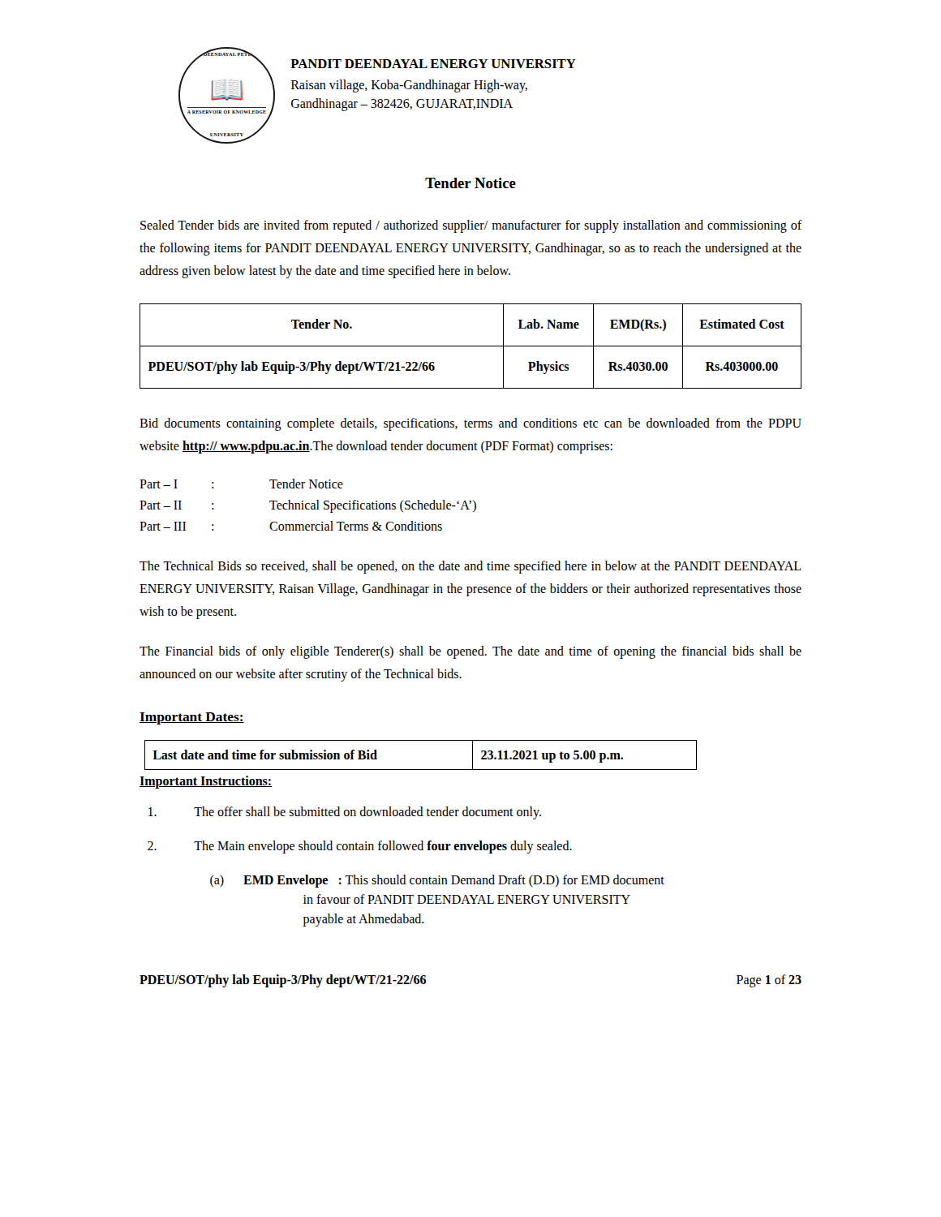PANDIT DEENDAYAL PETROLEUM
📖
A RESERVOIR OF KNOWLEDGE
UNIVERSITY
PANDIT DEENDAYAL ENERGY UNIVERSITY
Raisan village, Koba-Gandhinagar High-way,
Gandhinagar – 382426, GUJARAT,INDIA
Tender Notice
Sealed Tender bids are invited from reputed / authorized supplier/ manufacturer for supply installation and commissioning of the following items for PANDIT DEENDAYAL ENERGY UNIVERSITY, Gandhinagar, so as to reach the undersigned at the address given below latest by the date and time specified here in below.
| Tender No. | Lab. Name | EMD(Rs.) | Estimated Cost |
| --- | --- | --- | --- |
| PDEU/SOT/phy lab Equip-3/Phy dept/WT/21-22/66 | Physics | Rs.4030.00 | Rs.403000.00 |
Bid documents containing complete details, specifications, terms and conditions etc can be downloaded from the PDPU website http:// www.pdpu.ac.in.The download tender document (PDF Format) comprises:
Part – I: Tender Notice
Part – II: Technical Specifications (Schedule-‘A’)
Part – III: Commercial Terms & Conditions
The Technical Bids so received, shall be opened, on the date and time specified here in below at the PANDIT DEENDAYAL ENERGY UNIVERSITY, Raisan Village, Gandhinagar in the presence of the bidders or their authorized representatives those wish to be present.
The Financial bids of only eligible Tenderer(s) shall be opened. The date and time of opening the financial bids shall be announced on our website after scrutiny of the Technical bids.
Important Dates:
| Last date and time for submission of Bid | 23.11.2021 up to 5.00 p.m. |
Important Instructions:
The offer shall be submitted on downloaded tender document only.
The Main envelope should contain followed four envelopes duly sealed.
(a) EMD Envelope : This should contain Demand Draft (D.D) for EMD document in favour of PANDIT DEENDAYAL ENERGY UNIVERSITY payable at Ahmedabad.
PDEU/SOT/phy lab Equip-3/Phy dept/WT/21-22/66 Page 1 of 23